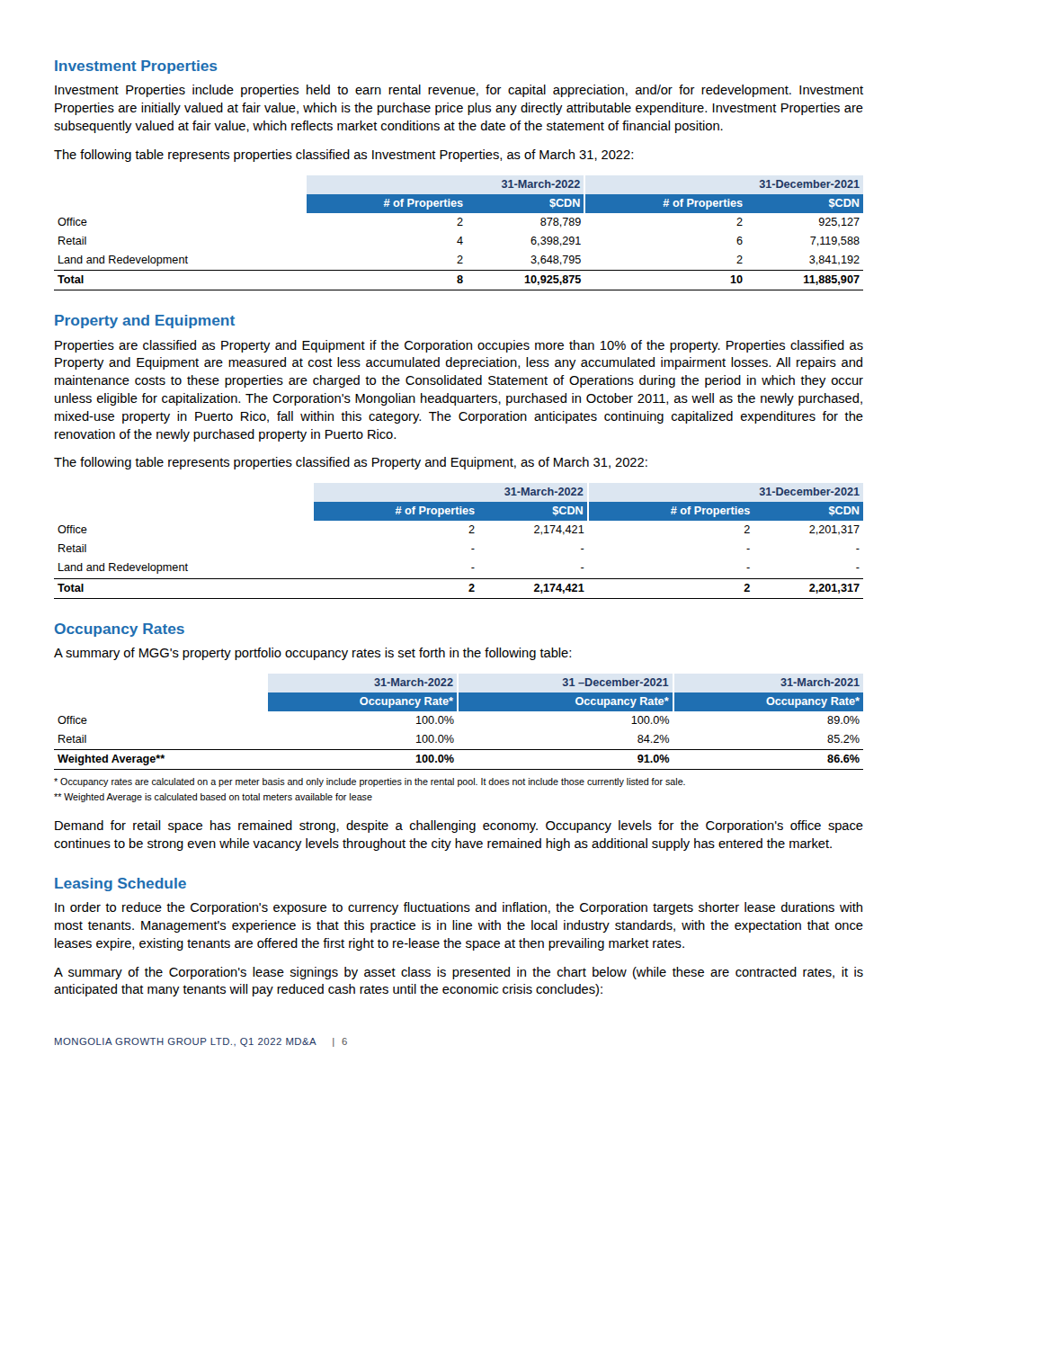Investment Properties
Investment Properties include properties held to earn rental revenue, for capital appreciation, and/or for redevelopment. Investment Properties are initially valued at fair value, which is the purchase price plus any directly attributable expenditure. Investment Properties are subsequently valued at fair value, which reflects market conditions at the date of the statement of financial position.
The following table represents properties classified as Investment Properties, as of March 31, 2022:
| | 31-March-2022 | 31-December-2021 |
| | # of Properties | $CDN | # of Properties | $CDN |
| Office | 2 | 878,789 | 2 | 925,127 |
| Retail | 4 | 6,398,291 | 6 | 7,119,588 |
| Land and Redevelopment | 2 | 3,648,795 | 2 | 3,841,192 |
| Total | 8 | 10,925,875 | 10 | 11,885,907 |
Property and Equipment
Properties are classified as Property and Equipment if the Corporation occupies more than 10% of the property. Properties classified as Property and Equipment are measured at cost less accumulated depreciation, less any accumulated impairment losses. All repairs and maintenance costs to these properties are charged to the Consolidated Statement of Operations during the period in which they occur unless eligible for capitalization. The Corporation's Mongolian headquarters, purchased in October 2011, as well as the newly purchased, mixed-use property in Puerto Rico, fall within this category. The Corporation anticipates continuing capitalized expenditures for the renovation of the newly purchased property in Puerto Rico.
The following table represents properties classified as Property and Equipment, as of March 31, 2022:
| | 31-March-2022 | 31-December-2021 |
| | # of Properties | $CDN | # of Properties | $CDN |
| Office | 2 | 2,174,421 | 2 | 2,201,317 |
| Retail | - | - | - | - |
| Land and Redevelopment | - | - | - | - |
| Total | 2 | 2,174,421 | 2 | 2,201,317 |
Occupancy Rates
A summary of MGG's property portfolio occupancy rates is set forth in the following table:
| | 31-March-2022 | 31 –December-2021 | 31-March-2021 |
| | Occupancy Rate* | Occupancy Rate* | Occupancy Rate* |
| Office | 100.0% | 100.0% | 89.0% |
| Retail | 100.0% | 84.2% | 85.2% |
| Weighted Average** | 100.0% | 91.0% | 86.6% |
* Occupancy rates are calculated on a per meter basis and only include properties in the rental pool. It does not include those currently listed for sale.
** Weighted Average is calculated based on total meters available for lease
Demand for retail space has remained strong, despite a challenging economy. Occupancy levels for the Corporation's office space continues to be strong even while vacancy levels throughout the city have remained high as additional supply has entered the market.
Leasing Schedule
In order to reduce the Corporation's exposure to currency fluctuations and inflation, the Corporation targets shorter lease durations with most tenants. Management's experience is that this practice is in line with the local industry standards, with the expectation that once leases expire, existing tenants are offered the first right to re-lease the space at then prevailing market rates.
A summary of the Corporation's lease signings by asset class is presented in the chart below (while these are contracted rates, it is anticipated that many tenants will pay reduced cash rates until the economic crisis concludes):
MONGOLIA GROWTH GROUP LTD., Q1 2022 MD&A | 6